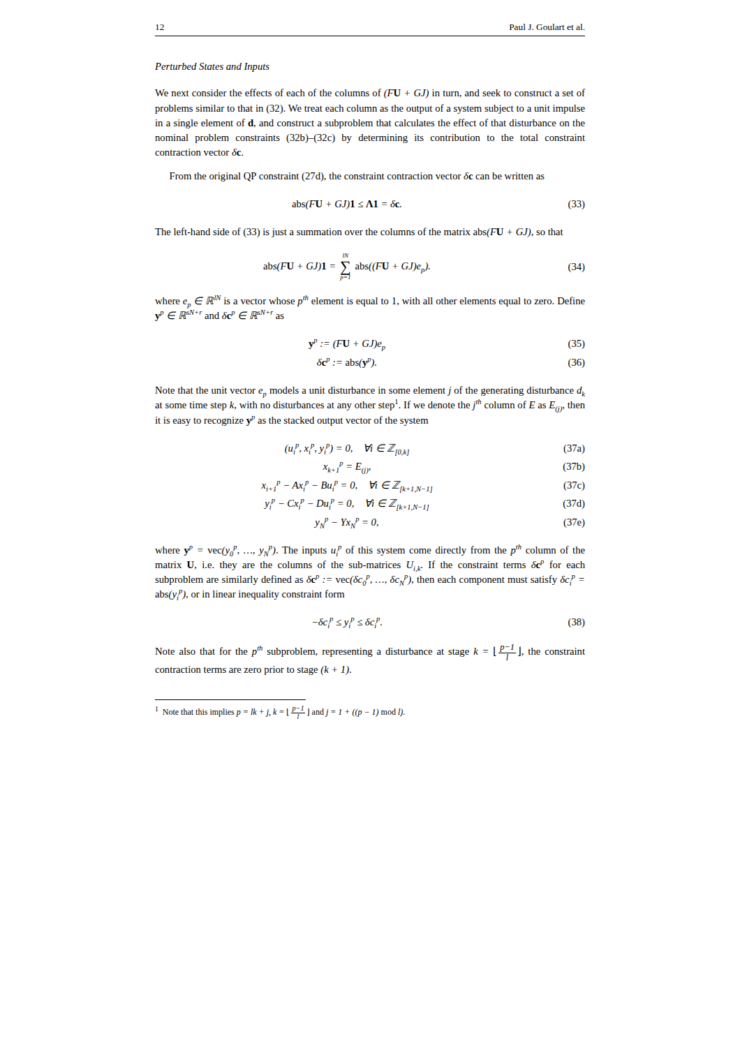12 Paul J. Goulart et al.
Perturbed States and Inputs
We next consider the effects of each of the columns of (FU + GJ) in turn, and seek to construct a set of problems similar to that in (32). We treat each column as the output of a system subject to a unit impulse in a single element of d, and construct a subproblem that calculates the effect of that disturbance on the nominal problem constraints (32b)–(32c) by determining its contribution to the total constraint contraction vector δc.
From the original QP constraint (27d), the constraint contraction vector δc can be written as
| abs (F U + GJ) 1 ≤ Λ 1 = δ c . | (33) |
The left-hand side of (33) is just a summation over the columns of the matrix abs(FU + GJ), so that
| abs (F U + GJ) 1 = lN ∑ p=1 abs ((F U + GJ)e p ). | (34) |
where ep ∈ ℝlN is a vector whose pth element is equal to 1, with all other elements equal to zero. Define yp ∈ ℝsN+r and δcp ∈ ℝsN+r as
| y p := (F U + GJ)e p | (35) |
| δ c p := abs ( y p ). | (36) |
Note that the unit vector ep models a unit disturbance in some element j of the generating disturbance dk at some time step k, with no disturbances at any other step1. If we denote the jth column of E as E(j), then it is easy to recognize yp as the stacked output vector of the system
| (u i p , x i p , y i p ) = 0, ∀i ∈ ℤ [0,k] | (37a) |
| x k+1 p = E (j) , | (37b) |
| x i+1 p − Ax i p − Bu i p = 0, ∀i ∈ ℤ [k+1,N−1] | (37c) |
| y i p − Cx i p − Du i p = 0, ∀i ∈ ℤ [k+1,N−1] | (37d) |
| y N p − Yx N p = 0, | (37e) |
where yp = vec(y0p, …, yNp). The inputs uip of this system come directly from the pth column of the matrix U, i.e. they are the columns of the sub-matrices Ui,k. If the constraint terms δcp for each subproblem are similarly defined as δcp := vec(δc0p, …, δcNp), then each component must satisfy δcip = abs(yip), or in linear inequality constraint form
| −δc i p ≤ y i p ≤ δc i p . | (38) |
Note also that for the pth subproblem, representing a disturbance at stage k = ⌊p−1 l⌋, the constraint contraction terms are zero prior to stage (k + 1).
1 Note that this implies p = lk + j, k = ⌊p−1 l⌋ and j = 1 + ((p − 1) mod l).